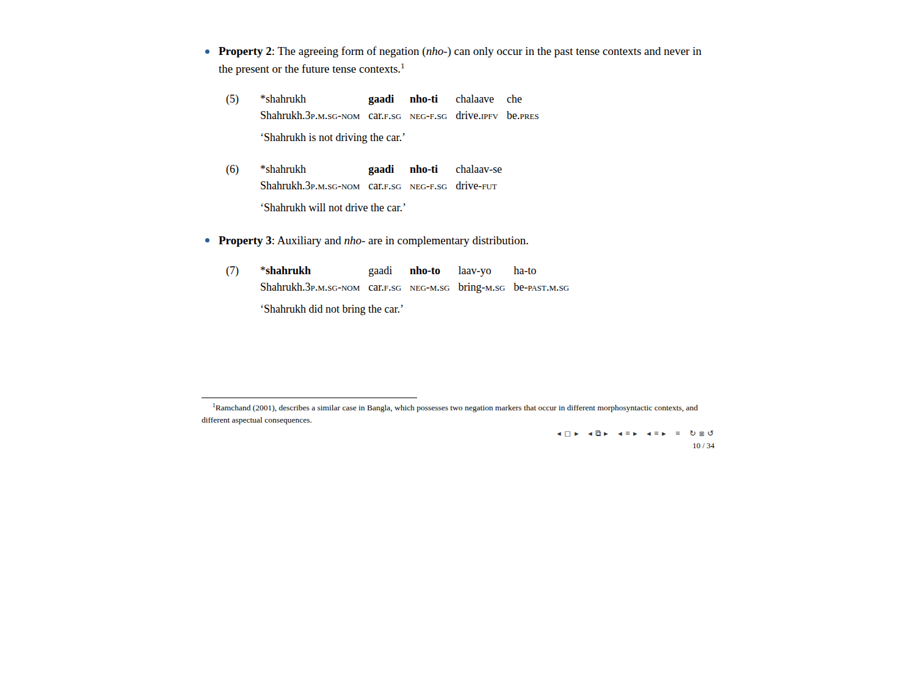Property 2: The agreeing form of negation (nho-) can only occur in the past tense contexts and never in the present or the future tense contexts.1
(5)
| *shahrukh | gaadi | nho-ti | chalaave | che |
| Shahrukh.3 p.m.sg-nom | car. f.sg | neg-f.sg | drive. ipfv | be. pres |
‘Shahrukh is not driving the car.’
(6)
| *shahrukh | gaadi | nho-ti | chalaav-se |
| Shahrukh.3 p.m.sg-nom | car. f.sg | neg-f.sg | drive- fut |
‘Shahrukh will not drive the car.’
Property 3: Auxiliary and nho- are in complementary distribution.
(7)
| * shahrukh | gaadi | nho-to | laav-yo | ha-to |
| Shahrukh.3 p.m.sg-nom | car. f.sg | neg-m.sg | bring- m.sg | be- past.m.sg |
‘Shahrukh did not bring the car.’
1Ramchand (2001), describes a similar case in Bangla, which possesses two negation markers that occur in different morphosyntactic contexts, and different aspectual consequences.
◂ ◻ ▸ ◂ ⧉ ▸ ◂ ≡ ▸ ◂ ≡ ▸ ≡ ↻ ⧈ ↺
10 / 34